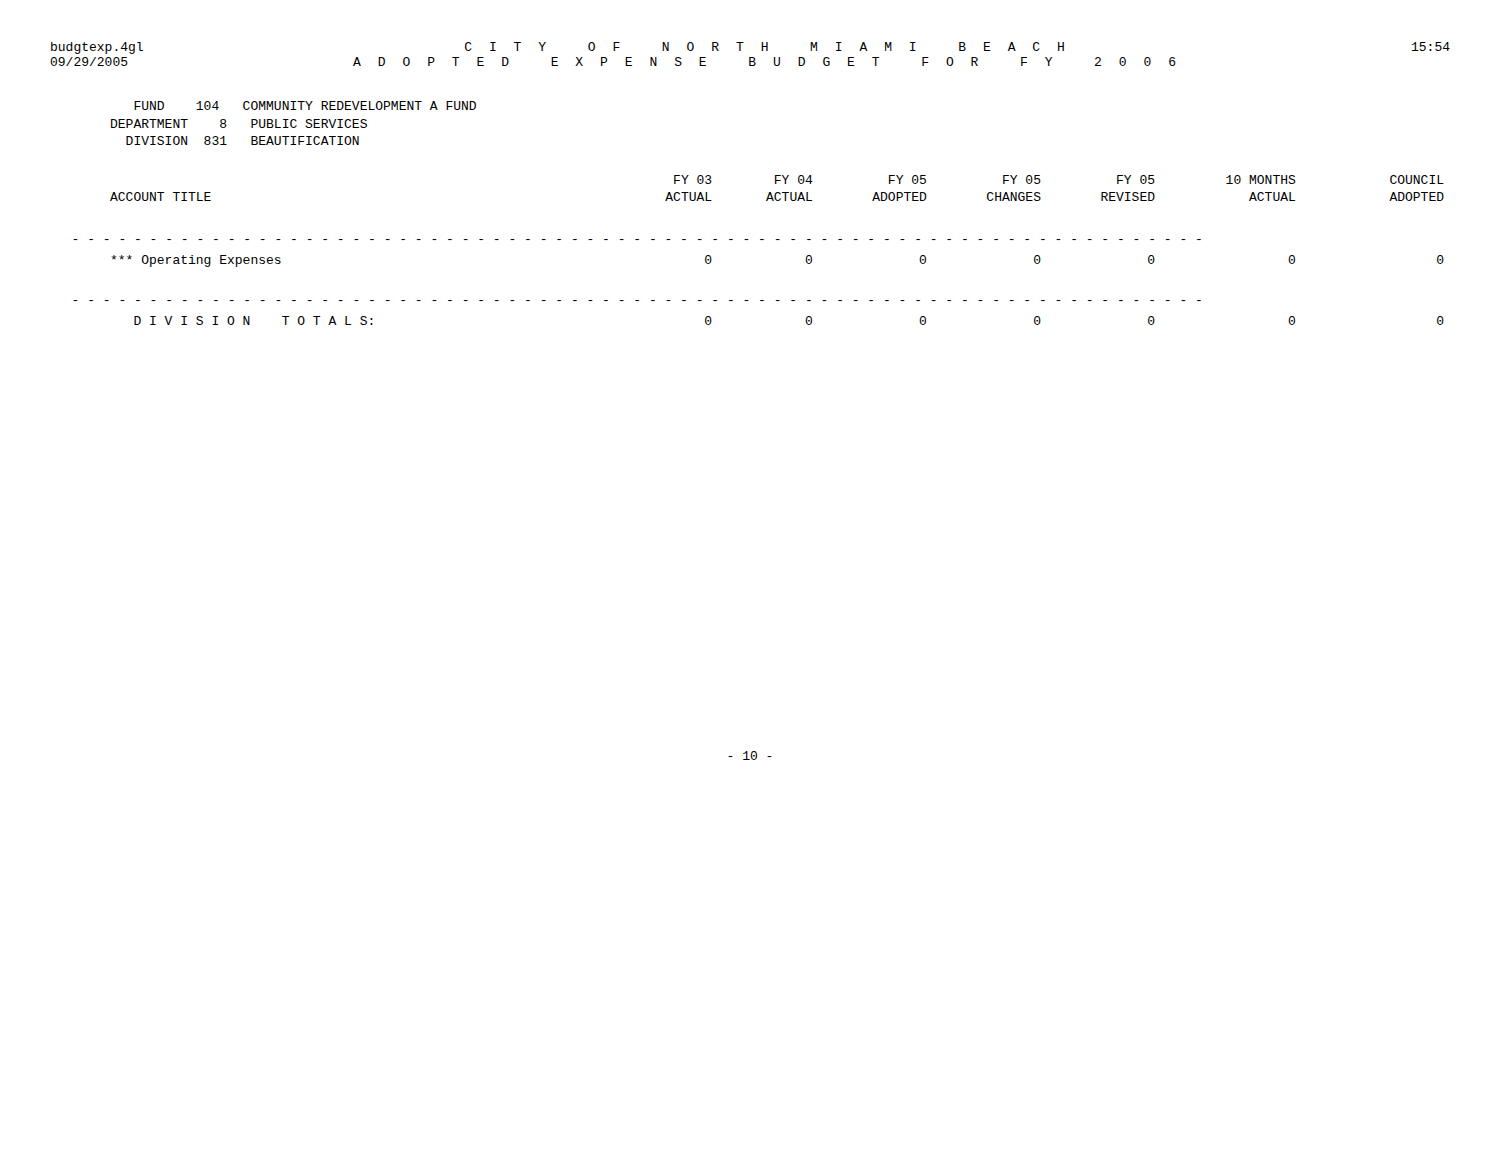budgtexp.4gl
09/29/2005
C I T Y O F N O R T H M I A M I B E A C H
A D O P T E D E X P E N S E B U D G E T F O R F Y 2 0 0 6
15:54
FUND 104 COMMUNITY REDEVELOPMENT A FUND DEPARTMENT 8 PUBLIC SERVICES DIVISION 831 BEAUTIFICATION
| | FY 03 | FY 04 | FY 05 | FY 05 | FY 05 | 10 MONTHS | | COUNCIL |
| --- | --- | --- | --- | --- | --- | --- | --- | --- |
| ACCOUNT TITLE | ACTUAL | ACTUAL | ADOPTED | CHANGES | REVISED | ACTUAL | | ADOPTED |
| - - - - - - - - - - - - - - - - - - - - - - - - - - - - - - - - - - - - - - - - - - - - - - - - - - - - - - - - - - - - - - - - - - - - - - - - - |
| *** Operating Expenses | 0 | 0 | 0 | 0 | 0 | 0 | | 0 |
| - - - - - - - - - - - - - - - - - - - - - - - - - - - - - - - - - - - - - - - - - - - - - - - - - - - - - - - - - - - - - - - - - - - - - - - - - |
| D I V I S I O N T O T A L S: | 0 | 0 | 0 | 0 | 0 | 0 | | 0 |
- 10 -